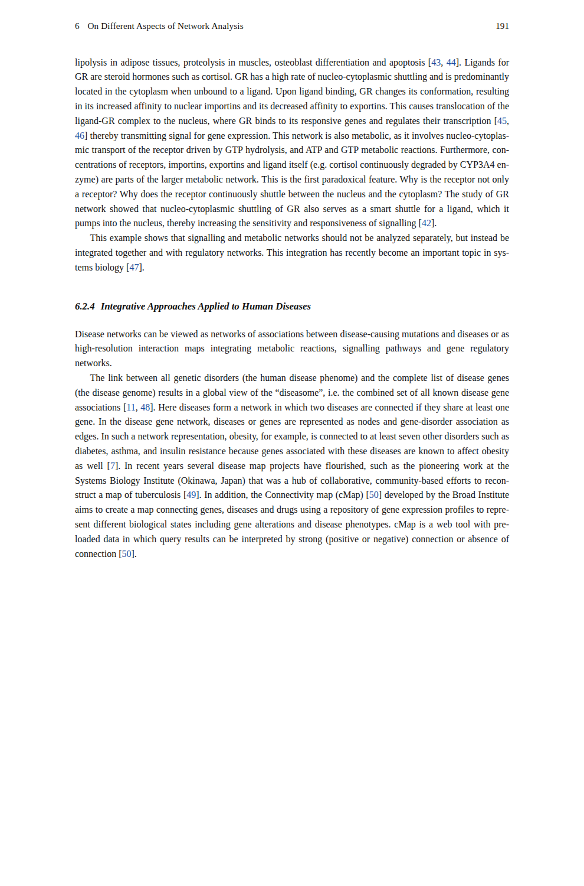6 On Different Aspects of Network Analysis
191
lipolysis in adipose tissues, proteolysis in muscles, osteoblast differentiation and apoptosis [43, 44]. Ligands for GR are steroid hormones such as cortisol. GR has a high rate of nucleo-cytoplasmic shuttling and is predominantly located in the cytoplasm when unbound to a ligand. Upon ligand binding, GR changes its conformation, resulting in its increased affinity to nuclear importins and its decreased affinity to exportins. This causes translocation of the ligand-GR complex to the nucleus, where GR binds to its responsive genes and regulates their transcription [45, 46] thereby transmitting signal for gene expression. This network is also metabolic, as it involves nucleo-cytoplasmic transport of the receptor driven by GTP hydrolysis, and ATP and GTP metabolic reactions. Furthermore, concentrations of receptors, importins, exportins and ligand itself (e.g. cortisol continuously degraded by CYP3A4 enzyme) are parts of the larger metabolic network. This is the first paradoxical feature. Why is the receptor not only a receptor? Why does the receptor continuously shuttle between the nucleus and the cytoplasm? The study of GR network showed that nucleo-cytoplasmic shuttling of GR also serves as a smart shuttle for a ligand, which it pumps into the nucleus, thereby increasing the sensitivity and responsiveness of signalling [42].
This example shows that signalling and metabolic networks should not be analyzed separately, but instead be integrated together and with regulatory networks. This integration has recently become an important topic in systems biology [47].
6.2.4 Integrative Approaches Applied to Human Diseases
Disease networks can be viewed as networks of associations between disease-causing mutations and diseases or as high-resolution interaction maps integrating metabolic reactions, signalling pathways and gene regulatory networks.
The link between all genetic disorders (the human disease phenome) and the complete list of disease genes (the disease genome) results in a global view of the “diseasome”, i.e. the combined set of all known disease gene associations [11, 48]. Here diseases form a network in which two diseases are connected if they share at least one gene. In the disease gene network, diseases or genes are represented as nodes and gene-disorder association as edges. In such a network representation, obesity, for example, is connected to at least seven other disorders such as diabetes, asthma, and insulin resistance because genes associated with these diseases are known to affect obesity as well [7]. In recent years several disease map projects have flourished, such as the pioneering work at the Systems Biology Institute (Okinawa, Japan) that was a hub of collaborative, community-based efforts to reconstruct a map of tuberculosis [49]. In addition, the Connectivity map (cMap) [50] developed by the Broad Institute aims to create a map connecting genes, diseases and drugs using a repository of gene expression profiles to represent different biological states including gene alterations and disease phenotypes. cMap is a web tool with preloaded data in which query results can be interpreted by strong (positive or negative) connection or absence of connection [50].